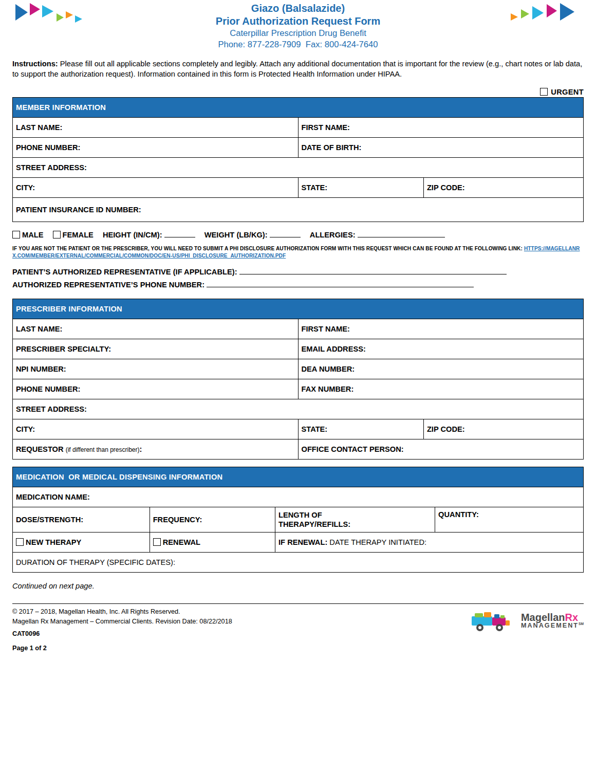Giazo (Balsalazide)
Prior Authorization Request Form
Caterpillar Prescription Drug Benefit
Phone: 877-228-7909 Fax: 800-424-7640
Instructions: Please fill out all applicable sections completely and legibly. Attach any additional documentation that is important for the review (e.g., chart notes or lab data, to support the authorization request). Information contained in this form is Protected Health Information under HIPAA.
URGENT
| MEMBER INFORMATION |
| --- |
| LAST NAME: | FIRST NAME: |
| PHONE NUMBER: | DATE OF BIRTH: |
| STREET ADDRESS: |
| CITY: | STATE: | ZIP CODE: |
| PATIENT INSURANCE ID NUMBER: |
MALE FEMALE HEIGHT (IN/CM): WEIGHT (LB/KG): ALLERGIES:
IF YOU ARE NOT THE PATIENT OR THE PRESCRIBER, YOU WILL NEED TO SUBMIT A PHI DISCLOSURE AUTHORIZATION FORM WITH THIS REQUEST WHICH CAN BE FOUND AT THE FOLLOWING LINK: HTTPS://MAGELLANRX.COM/MEMBER/EXTERNAL/COMMERCIAL/COMMON/DOC/EN-US/PHI_DISCLOSURE_AUTHORIZATION.PDF
PATIENT’S AUTHORIZED REPRESENTATIVE (IF APPLICABLE):
AUTHORIZED REPRESENTATIVE’S PHONE NUMBER:
| PRESCRIBER INFORMATION |
| --- |
| LAST NAME: | FIRST NAME: |
| PRESCRIBER SPECIALTY: | EMAIL ADDRESS: |
| NPI NUMBER: | DEA NUMBER: |
| PHONE NUMBER: | FAX NUMBER: |
| STREET ADDRESS: |
| CITY: | STATE: | ZIP CODE: |
| REQUESTOR (if different than prescriber) : | OFFICE CONTACT PERSON: |
| MEDICATION OR MEDICAL DISPENSING INFORMATION |
| --- |
| MEDICATION NAME: |
| DOSE/STRENGTH: | FREQUENCY: | LENGTH OF THERAPY/REFILLS: | QUANTITY: |
| NEW THERAPY | RENEWAL | IF RENEWAL: DATE THERAPY INITIATED: |
| DURATION OF THERAPY (SPECIFIC DATES): |
Continued on next page.
© 2017 – 2018, Magellan Health, Inc. All Rights Reserved.
Magellan Rx Management – Commercial Clients. Revision Date: 08/22/2018
CAT0096
Page 1 of 2
MagellanRx
MANAGEMENTSM